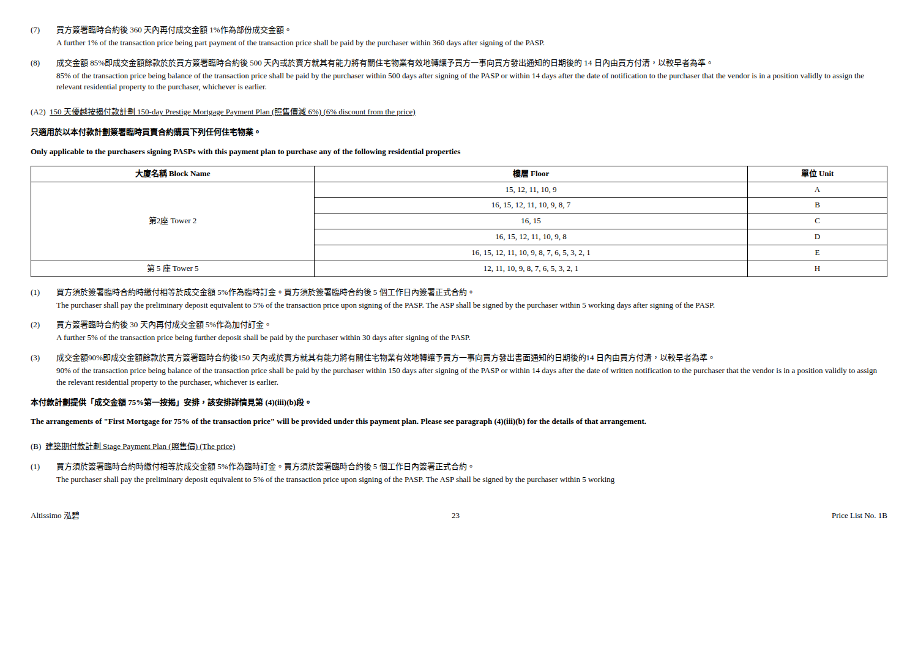(7)
買方簽署臨時合約後 360 天內再付成交金額 1%作為部份成交金額。
A further 1% of the transaction price being part payment of the transaction price shall be paid by the purchaser within 360 days after signing of the PASP.
(8)
成交金額 85%即成交金額餘款於於買方簽署臨時合約後 500 天內或於賣方就其有能力將有關住宅物業有效地轉讓予買方一事向買方發出通知的日期後的 14 日內由買方付清，以較早者為準。
85% of the transaction price being balance of the transaction price shall be paid by the purchaser within 500 days after signing of the PASP or within 14 days after the date of notification to the purchaser that the vendor is in a position validly to assign the relevant residential property to the purchaser, whichever is earlier.
(A2) 150 天優越按揭付款計劃 150-day Prestige Mortgage Payment Plan (照售價減 6%) (6% discount from the price)
只適用於以本付款計劃簽署臨時買賣合約購買下列任何住宅物業。
Only applicable to the purchasers signing PASPs with this payment plan to purchase any of the following residential properties
| 大廈名稱 Block Name | 樓層 Floor | 單位 Unit |
| --- | --- | --- |
| 第2座 Tower 2 | 15, 12, 11, 10, 9 | A |
| 16, 15, 12, 11, 10, 9, 8, 7 | B |
| 16, 15 | C |
| 16, 15, 12, 11, 10, 9, 8 | D |
| 16, 15, 12, 11, 10, 9, 8, 7, 6, 5, 3, 2, 1 | E |
| 第 5 座 Tower 5 | 12, 11, 10, 9, 8, 7, 6, 5, 3, 2, 1 | H |
(1)
買方須於簽署臨時合約時繳付相等於成交金額 5%作為臨時訂金。買方須於簽署臨時合約後 5 個工作日內簽署正式合約。
The purchaser shall pay the preliminary deposit equivalent to 5% of the transaction price upon signing of the PASP. The ASP shall be signed by the purchaser within 5 working days after signing of the PASP.
(2)
買方簽署臨時合約後 30 天內再付成交金額 5%作為加付訂金。
A further 5% of the transaction price being further deposit shall be paid by the purchaser within 30 days after signing of the PASP.
(3)
成交金額90%即成交金額餘款於買方簽署臨時合約後150 天內或於賣方就其有能力將有關住宅物業有效地轉讓予買方一事向買方發出書面通知的日期後的14 日內由買方付清，以較早者為準。
90% of the transaction price being balance of the transaction price shall be paid by the purchaser within 150 days after signing of the PASP or within 14 days after the date of written notification to the purchaser that the vendor is in a position validly to assign the relevant residential property to the purchaser, whichever is earlier.
本付款計劃提供「成交金額 75%第一按揭」安排，該安排詳情見第 (4)(iii)(b)段。
The arrangements of "First Mortgage for 75% of the transaction price" will be provided under this payment plan. Please see paragraph (4)(iii)(b) for the details of that arrangement.
(B) 建築期付款計劃 Stage Payment Plan (照售價) (The price)
(1)
買方須於簽署臨時合約時繳付相等於成交金額 5%作為臨時訂金。買方須於簽署臨時合約後 5 個工作日內簽署正式合約。
The purchaser shall pay the preliminary deposit equivalent to 5% of the transaction price upon signing of the PASP. The ASP shall be signed by the purchaser within 5 working
Altissimo 泓碧
23
Price List No. 1B